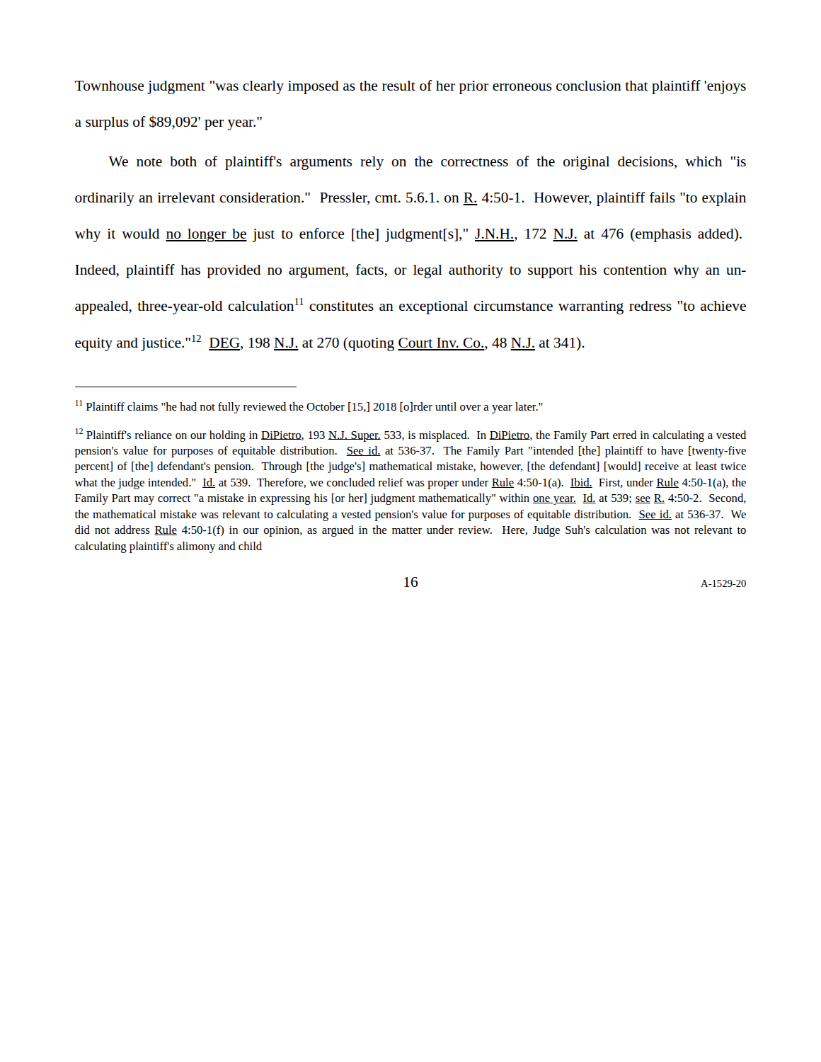Townhouse judgment "was clearly imposed as the result of her prior erroneous conclusion that plaintiff 'enjoys a surplus of $89,092' per year."
We note both of plaintiff's arguments rely on the correctness of the original decisions, which "is ordinarily an irrelevant consideration." Pressler, cmt. 5.6.1. on R. 4:50-1. However, plaintiff fails "to explain why it would no longer be just to enforce [the] judgment[s]," J.N.H., 172 N.J. at 476 (emphasis added). Indeed, plaintiff has provided no argument, facts, or legal authority to support his contention why an un-appealed, three-year-old calculation11 constitutes an exceptional circumstance warranting redress "to achieve equity and justice."12 DEG, 198 N.J. at 270 (quoting Court Inv. Co., 48 N.J. at 341).
11 Plaintiff claims "he had not fully reviewed the October [15,] 2018 [o]rder until over a year later."
12 Plaintiff's reliance on our holding in DiPietro, 193 N.J. Super. 533, is misplaced. In DiPietro, the Family Part erred in calculating a vested pension's value for purposes of equitable distribution. See id. at 536-37. The Family Part "intended [the] plaintiff to have [twenty-five percent] of [the] defendant's pension. Through [the judge's] mathematical mistake, however, [the defendant] [would] receive at least twice what the judge intended." Id. at 539. Therefore, we concluded relief was proper under Rule 4:50-1(a). Ibid. First, under Rule 4:50-1(a), the Family Part may correct "a mistake in expressing his [or her] judgment mathematically" within one year. Id. at 539; see R. 4:50-2. Second, the mathematical mistake was relevant to calculating a vested pension's value for purposes of equitable distribution. See id. at 536-37. We did not address Rule 4:50-1(f) in our opinion, as argued in the matter under review. Here, Judge Suh's calculation was not relevant to calculating plaintiff's alimony and child
16
A-1529-20